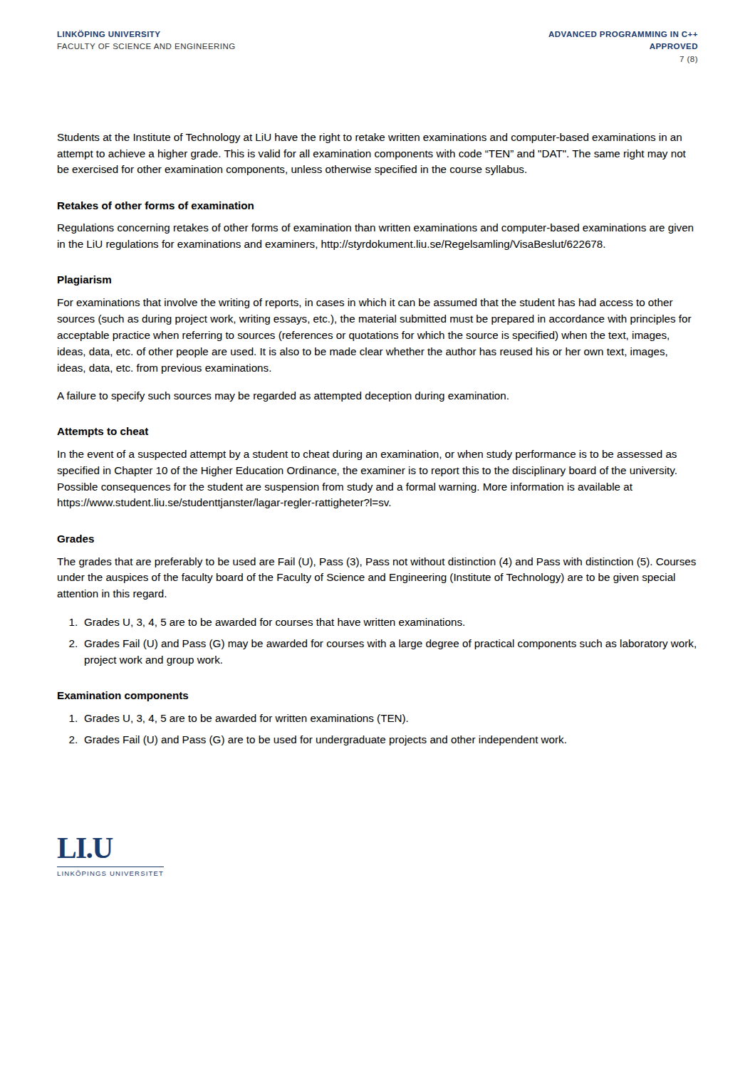Linköping University
Faculty of Science and Engineering
Advanced Programming in C++
Approved
7 (8)
Students at the Institute of Technology at LiU have the right to retake written examinations and computer-based examinations in an attempt to achieve a higher grade. This is valid for all examination components with code “TEN” and "DAT". The same right may not be exercised for other examination components, unless otherwise specified in the course syllabus.
Retakes of other forms of examination
Regulations concerning retakes of other forms of examination than written examinations and computer-based examinations are given in the LiU regulations for examinations and examiners, http://styrdokument.liu.se/Regelsamling/VisaBeslut/622678.
Plagiarism
For examinations that involve the writing of reports, in cases in which it can be assumed that the student has had access to other sources (such as during project work, writing essays, etc.), the material submitted must be prepared in accordance with principles for acceptable practice when referring to sources (references or quotations for which the source is specified) when the text, images, ideas, data, etc. of other people are used. It is also to be made clear whether the author has reused his or her own text, images, ideas, data, etc. from previous examinations.
A failure to specify such sources may be regarded as attempted deception during examination.
Attempts to cheat
In the event of a suspected attempt by a student to cheat during an examination, or when study performance is to be assessed as specified in Chapter 10 of the Higher Education Ordinance, the examiner is to report this to the disciplinary board of the university. Possible consequences for the student are suspension from study and a formal warning. More information is available at https://www.student.liu.se/studenttjanster/lagar-regler-rattigheter?l=sv.
Grades
The grades that are preferably to be used are Fail (U), Pass (3), Pass not without distinction (4) and Pass with distinction (5). Courses under the auspices of the faculty board of the Faculty of Science and Engineering (Institute of Technology) are to be given special attention in this regard.
Grades U, 3, 4, 5 are to be awarded for courses that have written examinations.
Grades Fail (U) and Pass (G) may be awarded for courses with a large degree of practical components such as laboratory work, project work and group work.
Examination components
Grades U, 3, 4, 5 are to be awarded for written examinations (TEN).
Grades Fail (U) and Pass (G) are to be used for undergraduate projects and other independent work.
LI.U
Linköpings universitet